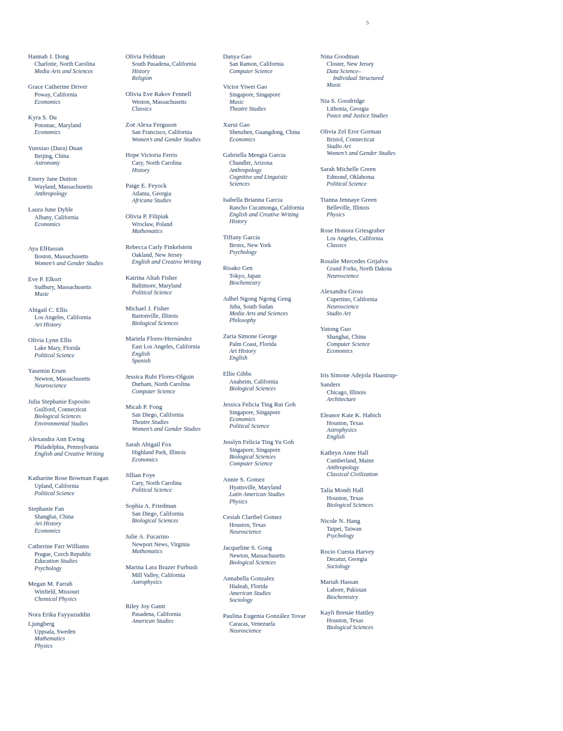5
Hannah J. Dong Charlotte, North Carolina Media Arts and Sciences
Grace Catherine Driver Poway, California Economics
Kyra S. Du Potomac, Maryland Economics
Yunxiao (Dara) Duan Beijing, China Astronomy
Emery Jane Dutton Wayland, Massachusetts Anthropology
Laura June Dyble Albany, California Economics
Aya ElHassan Boston, Massachusetts Women’s and Gender Studies
Eve P. Elkort Sudbury, Massachusetts Music
Abigail C. Ellis Los Angeles, California Art History
Olivia Lynn Ellis Lake Mary, Florida Political Science
Yasemin Ersen Newton, Massachusetts Neuroscience
Julia Stephanie Esposito Guilford, Connecticut Biological Sciences Environmental Studies
Alexandra Ann Ewing Philadelphia, Pennsylvania English and Creative Writing
Katharine Rose Bowman Fagan Upland, California Political Science
Stephanie Fan Shanghai, China Art History Economics
Catherine Farr Williams Prague, Czech Republic Education Studies Psychology
Megan M. Farrah Winfield, Missouri Chemical Physics
Nora Erika Fayyazuddin Ljungberg Uppsala, Sweden Mathematics Physics
Olivia Feldman South Pasadena, California History Religion
Olivia Eve Rakov Fennell Weston, Massachusetts Classics
Zoë Alexa Ferguson San Francisco, California Women’s and Gender Studies
Hope Victoria Ferris Cary, North Carolina History
Paige E. Feyock Atlanta, Georgia Africana Studies
Olivia P. Filipiak Wrocław, Poland Mathematics
Rebecca Carly Finkelstein Oakland, New Jersey English and Creative Writing
Katrina Altah Fisher Baltimore, Maryland Political Science
Michael J. Fisher Bartonville, Illinois Biological Sciences
Mariela Flores-Hernández East Los Angeles, California English Spanish
Jessica Rubi Flores-Olguin Durham, North Carolina Computer Science
Micah P. Fong San Diego, California Theatre Studies Women’s and Gender Studies
Sarah Abigail Fox Highland Park, Illinois Economics
Jillian Foye Cary, North Carolina Political Science
Sophia A. Friedman San Diego, California Biological Sciences
Julie A. Fucarino Newport News, Virginia Mathematics
Marina Lara Brazer Furbush Mill Valley, California Astrophysics
Riley Joy Gantt Pasadena, California American Studies
Danya Gao San Ramon, California Computer Science
Victor Yiwei Gao Singapore, Singapore Music Theatre Studies
Xurui Gao Shenzhen, Guangdong, China Economics
Gabriella Mengia Garcia Chandler, Arizona Anthropology Cognitive and Linguistic Sciences
Isabella Brianna Garcia Rancho Cucamonga, California English and Creative Writing History
Tiffany Garcia Bronx, New York Psychology
Risako Gen Tokyo, Japan Biochemistry
Adhel Ngong Ngong Geng Juba, South Sudan Media Arts and Sciences Philosophy
Zaria Simone George Palm Coast, Florida Art History English
Ellie Gibbs Anaheim, California Biological Sciences
Jessica Felicia Ting Rui Goh Singapore, Singapore Economics Political Science
Jesslyn Felicia Ting Yu Goh Singapore, Singapore Biological Sciences Computer Science
Annie S. Gomez Hyattsville, Maryland Latin American Studies Physics
Cesiah Claribel Gomez Houston, Texas Neuroscience
Jacqueline S. Gong Newton, Massachusetts Biological Sciences
Annabella Gonzalez Hialeah, Florida American Studies Sociology
Paulina Eugenia González Tovar Caracas, Venezuela Neuroscience
Nina Goodman Closter, New Jersey Data Science– Individual Structured Music
Nia S. Goodridge Lithonia, Georgia Peace and Justice Studies
Olivia Zel Eror Gorman Bristol, Connecticut Studio Art Women’s and Gender Studies
Sarah Michelle Green Edmond, Oklahoma Political Science
Tianna Jennaye Green Belleville, Illinois Physics
Rose Honora Griesgraber Los Angeles, California Classics
Rosalie Mercedes Grijalva Grand Forks, North Dakota Neuroscience
Alexandra Gross Cupertino, California Neuroscience Studio Art
Yutong Guo Shanghai, China Computer Science Economics
Iris Simone Adejola Haastrup-Sanders Chicago, Illinois Architecture
Eleanor Kate K. Habich Houston, Texas Astrophysics English
Kathryn Anne Hall Cumberland, Maine Anthropology Classical Civilization
Talía Monêt Hall Houston, Texas Biological Sciences
Nicole N. Hang Taipei, Taiwan Psychology
Rocio Cuesta Harvey Decatur, Georgia Sociology
Mariah Hassan Lahore, Pakistan Biochemistry
Kayli Brenáe Hattley Houston, Texas Biological Sciences